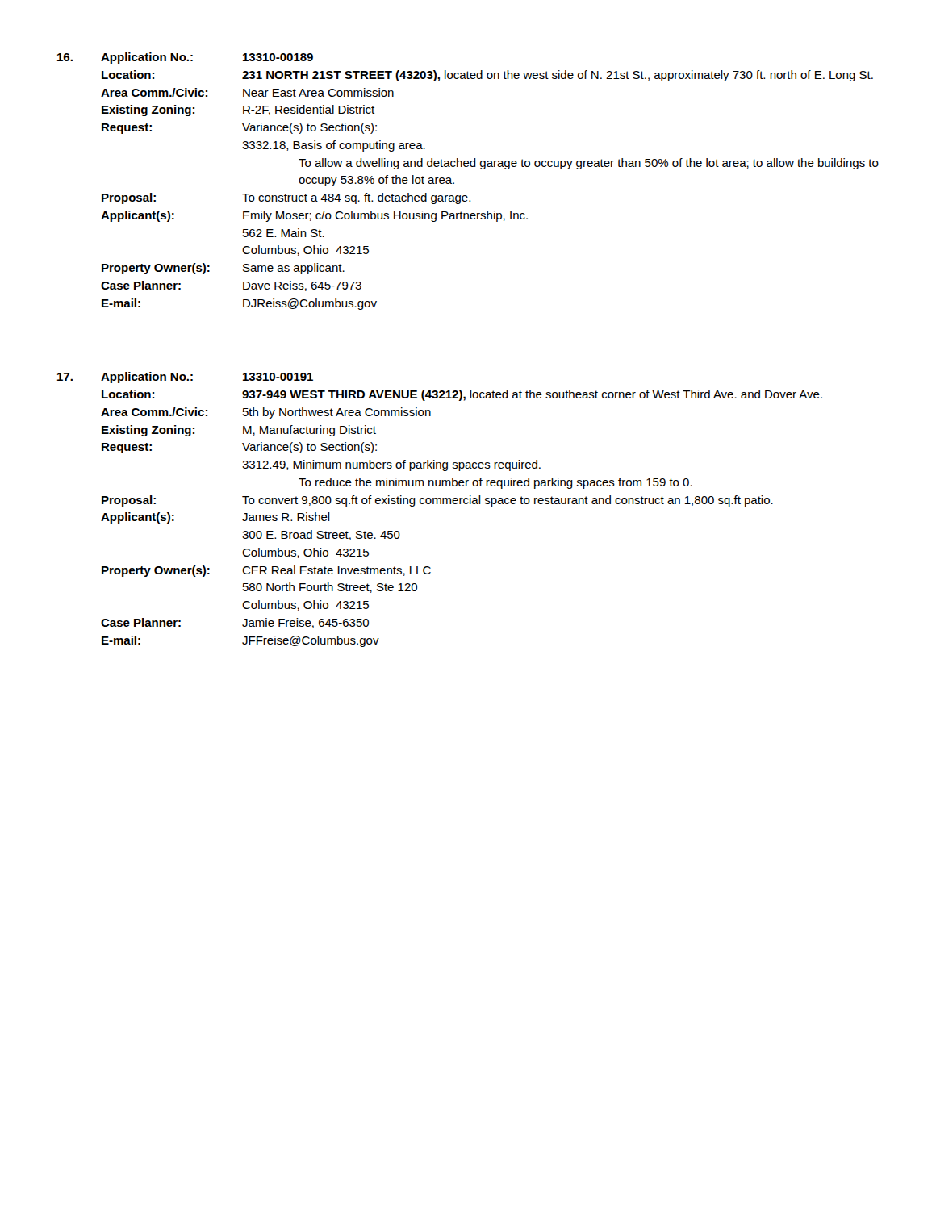16.
Application No.:
13310-00189
Location:
231 NORTH 21ST STREET (43203), located on the west side of N. 21st St., approximately 730 ft. north of E. Long St.
Area Comm./Civic:
Near East Area Commission
Existing Zoning:
R-2F, Residential District
Request:
Variance(s) to Section(s):
3332.18, Basis of computing area. To allow a dwelling and detached garage to occupy greater than 50% of the lot area; to allow the buildings to occupy 53.8% of the lot area.
Proposal:
To construct a 484 sq. ft. detached garage.
Applicant(s):
Emily Moser; c/o Columbus Housing Partnership, Inc.
562 E. Main St.
Columbus, Ohio 43215
Property Owner(s):
Same as applicant.
Case Planner:
Dave Reiss, 645-7973
E-mail:
DJReiss@Columbus.gov
17.
Application No.:
13310-00191
Location:
937-949 WEST THIRD AVENUE (43212), located at the southeast corner of West Third Ave. and Dover Ave.
Area Comm./Civic:
5th by Northwest Area Commission
Existing Zoning:
M, Manufacturing District
Request:
Variance(s) to Section(s):
3312.49, Minimum numbers of parking spaces required. To reduce the minimum number of required parking spaces from 159 to 0.
Proposal:
To convert 9,800 sq.ft of existing commercial space to restaurant and construct an 1,800 sq.ft patio.
Applicant(s):
James R. Rishel
300 E. Broad Street, Ste. 450
Columbus, Ohio 43215
Property Owner(s):
CER Real Estate Investments, LLC
580 North Fourth Street, Ste 120
Columbus, Ohio 43215
Case Planner:
Jamie Freise, 645-6350
E-mail:
JFFreise@Columbus.gov